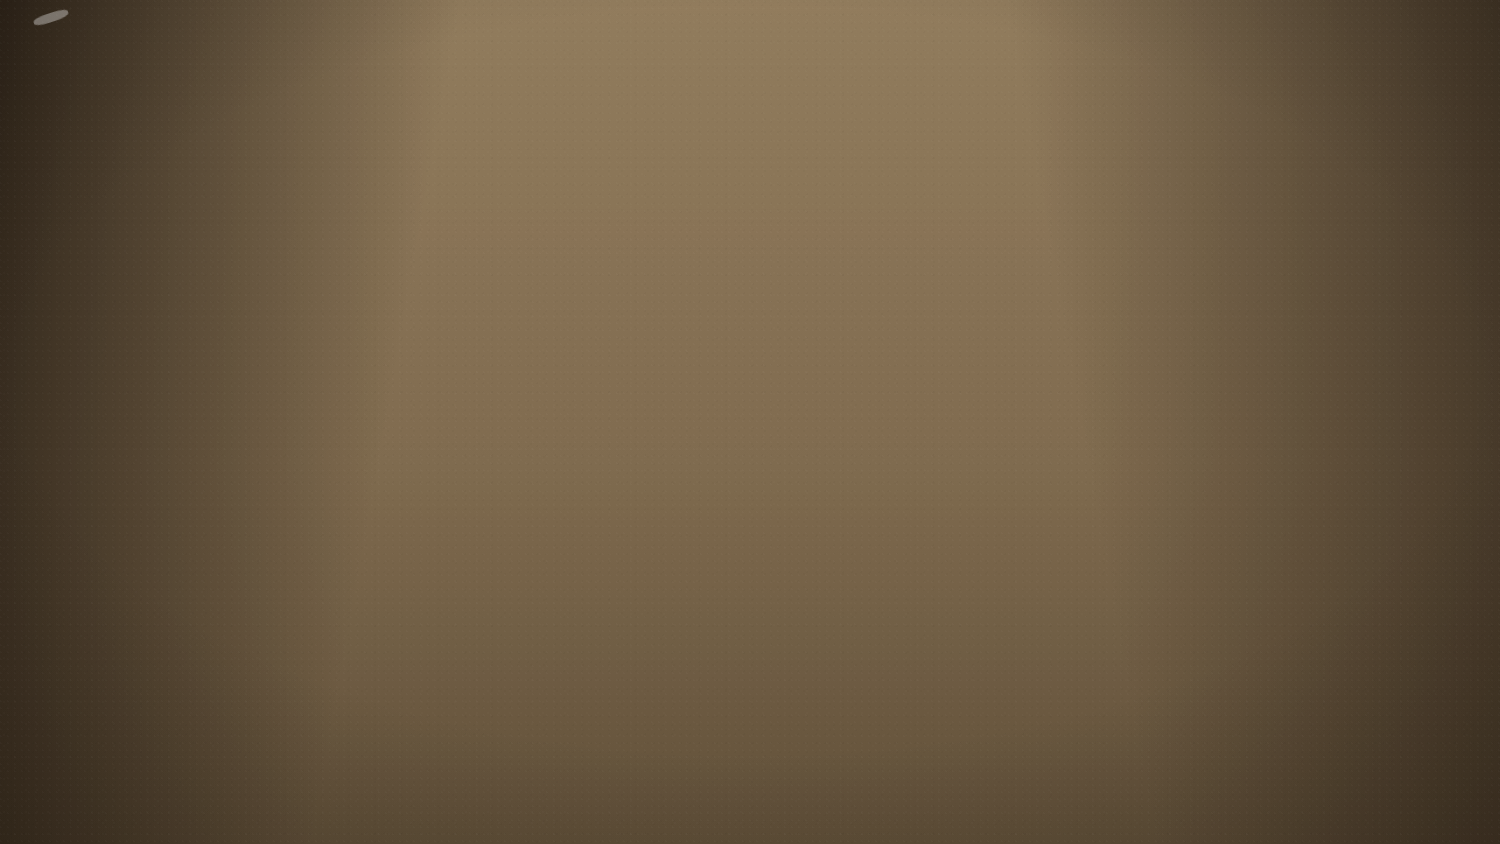Sepia-toned photograph of two smiling young girls with long hair, posed close together; the girl on the right wears a light hooded jacket.